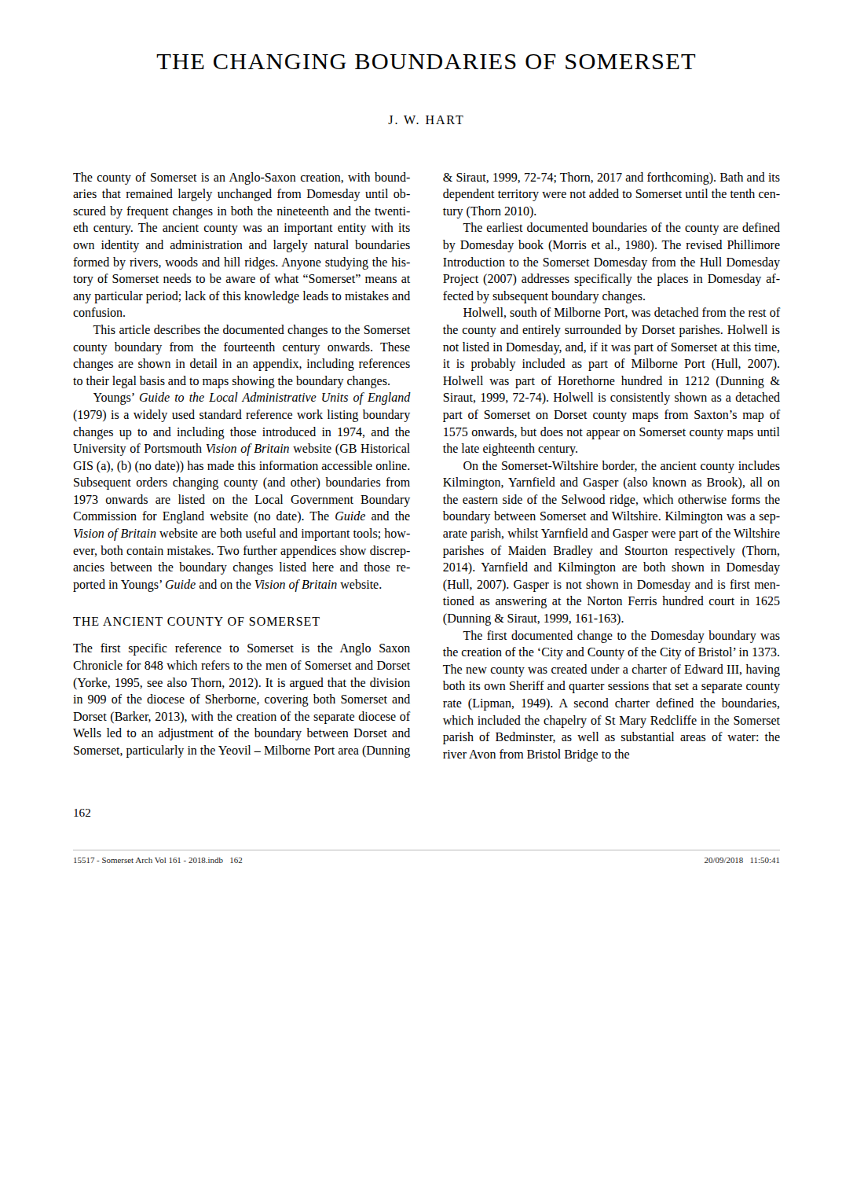THE CHANGING BOUNDARIES OF SOMERSET
J. W. HART
The county of Somerset is an Anglo-Saxon creation, with boundaries that remained largely unchanged from Domesday until obscured by frequent changes in both the nineteenth and the twentieth century. The ancient county was an important entity with its own identity and administration and largely natural boundaries formed by rivers, woods and hill ridges. Anyone studying the history of Somerset needs to be aware of what “Somerset” means at any particular period; lack of this knowledge leads to mistakes and confusion.
This article describes the documented changes to the Somerset county boundary from the fourteenth century onwards. These changes are shown in detail in an appendix, including references to their legal basis and to maps showing the boundary changes.
Youngs’ Guide to the Local Administrative Units of England (1979) is a widely used standard reference work listing boundary changes up to and including those introduced in 1974, and the University of Portsmouth Vision of Britain website (GB Historical GIS (a), (b) (no date)) has made this information accessible online. Subsequent orders changing county (and other) boundaries from 1973 onwards are listed on the Local Government Boundary Commission for England website (no date). The Guide and the Vision of Britain website are both useful and important tools; however, both contain mistakes. Two further appendices show discrepancies between the boundary changes listed here and those reported in Youngs’ Guide and on the Vision of Britain website.
THE ANCIENT COUNTY OF SOMERSET
The first specific reference to Somerset is the Anglo Saxon Chronicle for 848 which refers to the men of Somerset and Dorset (Yorke, 1995, see also Thorn, 2012). It is argued that the division in 909 of the diocese of Sherborne, covering both Somerset and Dorset (Barker, 2013), with the creation of the separate diocese of Wells led to an adjustment of the boundary between Dorset and Somerset, particularly in the Yeovil – Milborne Port area (Dunning & Siraut, 1999, 72-74; Thorn, 2017 and forthcoming). Bath and its dependent territory were not added to Somerset until the tenth century (Thorn 2010).
The earliest documented boundaries of the county are defined by Domesday book (Morris et al., 1980). The revised Phillimore Introduction to the Somerset Domesday from the Hull Domesday Project (2007) addresses specifically the places in Domesday affected by subsequent boundary changes.
Holwell, south of Milborne Port, was detached from the rest of the county and entirely surrounded by Dorset parishes. Holwell is not listed in Domesday, and, if it was part of Somerset at this time, it is probably included as part of Milborne Port (Hull, 2007). Holwell was part of Horethorne hundred in 1212 (Dunning & Siraut, 1999, 72-74). Holwell is consistently shown as a detached part of Somerset on Dorset county maps from Saxton’s map of 1575 onwards, but does not appear on Somerset county maps until the late eighteenth century.
On the Somerset-Wiltshire border, the ancient county includes Kilmington, Yarnfield and Gasper (also known as Brook), all on the eastern side of the Selwood ridge, which otherwise forms the boundary between Somerset and Wiltshire. Kilmington was a separate parish, whilst Yarnfield and Gasper were part of the Wiltshire parishes of Maiden Bradley and Stourton respectively (Thorn, 2014). Yarnfield and Kilmington are both shown in Domesday (Hull, 2007). Gasper is not shown in Domesday and is first mentioned as answering at the Norton Ferris hundred court in 1625 (Dunning & Siraut, 1999, 161-163).
The first documented change to the Domesday boundary was the creation of the ‘City and County of the City of Bristol’ in 1373. The new county was created under a charter of Edward III, having both its own Sheriff and quarter sessions that set a separate county rate (Lipman, 1949). A second charter defined the boundaries, which included the chapelry of St Mary Redcliffe in the Somerset parish of Bedminster, as well as substantial areas of water: the river Avon from Bristol Bridge to the
162
15517 - Somerset Arch Vol 161 - 2018.indb 162 20/09/2018 11:50:41